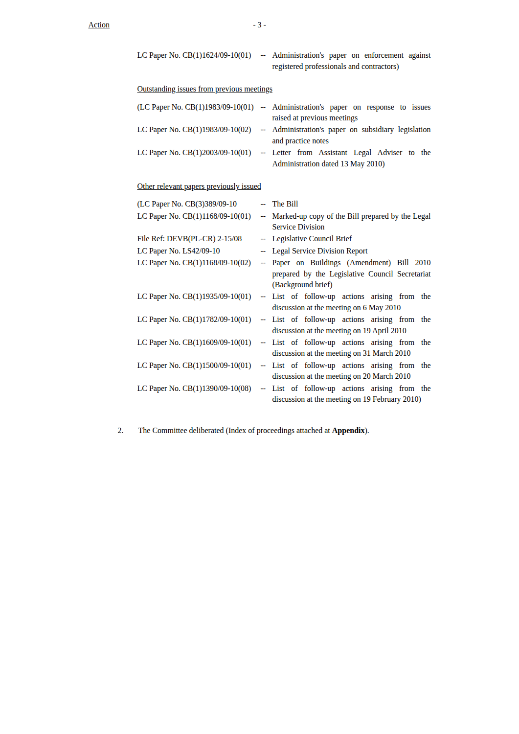Action
- 3 -
| LC Paper No. CB(1)1624/09-10(01) | -- | Administration's paper on enforcement against registered professionals and contractors) |
Outstanding issues from previous meetings
| (LC Paper No. CB(1)1983/09-10(01) | -- | Administration's paper on response to issues raised at previous meetings |
| LC Paper No. CB(1)1983/09-10(02) | -- | Administration's paper on subsidiary legislation and practice notes |
| LC Paper No. CB(1)2003/09-10(01) | -- | Letter from Assistant Legal Adviser to the Administration dated 13 May 2010) |
Other relevant papers previously issued
| (LC Paper No. CB(3)389/09-10 | -- | The Bill |
| LC Paper No. CB(1)1168/09-10(01) | -- | Marked-up copy of the Bill prepared by the Legal Service Division |
| File Ref: DEVB(PL-CR) 2-15/08 | -- | Legislative Council Brief |
| LC Paper No. LS42/09-10 | -- | Legal Service Division Report |
| LC Paper No. CB(1)1168/09-10(02) | -- | Paper on Buildings (Amendment) Bill 2010 prepared by the Legislative Council Secretariat (Background brief) |
| LC Paper No. CB(1)1935/09-10(01) | -- | List of follow-up actions arising from the discussion at the meeting on 6 May 2010 |
| LC Paper No. CB(1)1782/09-10(01) | -- | List of follow-up actions arising from the discussion at the meeting on 19 April 2010 |
| LC Paper No. CB(1)1609/09-10(01) | -- | List of follow-up actions arising from the discussion at the meeting on 31 March 2010 |
| LC Paper No. CB(1)1500/09-10(01) | -- | List of follow-up actions arising from the discussion at the meeting on 20 March 2010 |
| LC Paper No. CB(1)1390/09-10(08) | -- | List of follow-up actions arising from the discussion at the meeting on 19 February 2010) |
2.
The Committee deliberated (Index of proceedings attached at Appendix).